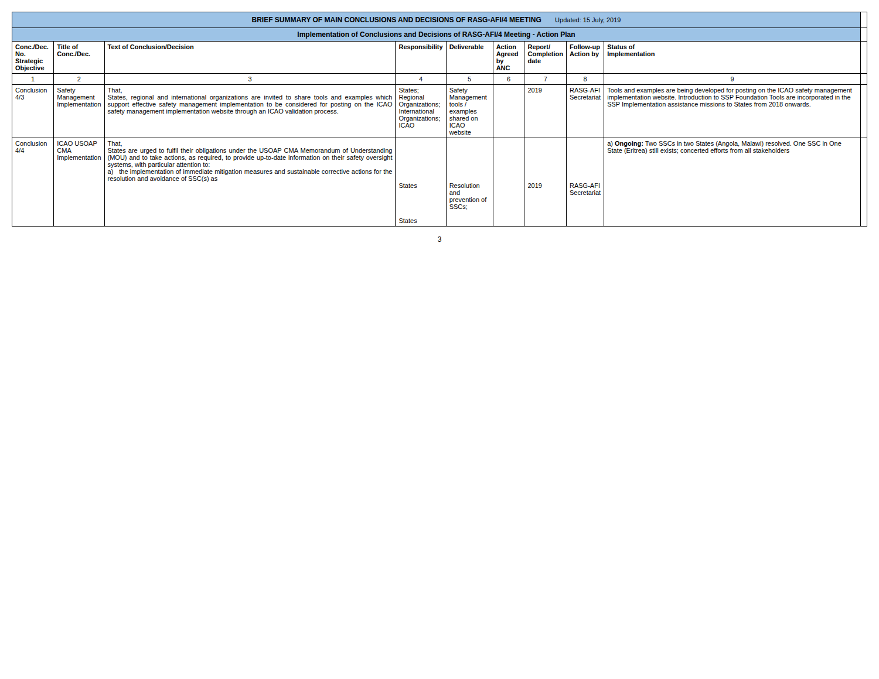| BRIEF SUMMARY OF MAIN CONCLUSIONS AND DECISIONS OF RASG-AFI/4 MEETING Updated: 15 July, 2019 | |
| Implementation of Conclusions and Decisions of RASG-AFI/4 Meeting - Action Plan | |
| Conc./Dec. No. Strategic Objective | Title of Conc./Dec. | Text of Conclusion/Decision | Responsibility | Deliverable | Action Agreed by ANC | Report/ Completion date | Follow-up Action by | Status of Implementation | |
| 1 | 2 | 3 | 4 | 5 | 6 | 7 | 8 | 9 | |
| Conclusion 4/3 | Safety Management Implementation | That, States, regional and international organizations are invited to share tools and examples which support effective safety management implementation to be considered for posting on the ICAO safety management implementation website through an ICAO validation process. | States; Regional Organizations; International Organizations; ICAO | Safety Management tools / examples shared on ICAO website | | 2019 | RASG-AFI Secretariat | Tools and examples are being developed for posting on the ICAO safety management implementation website. Introduction to SSP Foundation Tools are incorporated in the SSP Implementation assistance missions to States from 2018 onwards. | |
| Conclusion 4/4 | ICAO USOAP CMA Implementation | That, States are urged to fulfil their obligations under the USOAP CMA Memorandum of Understanding (MOU) and to take actions, as required, to provide up-to-date information on their safety oversight systems, with particular attention to: a) the implementation of immediate mitigation measures and sustainable corrective actions for the resolution and avoidance of SSC(s) as | States States | Resolution and prevention of SSCs; | | 2019 | RASG-AFI Secretariat | a) Ongoing: Two SSCs in two States (Angola, Malawi) resolved. One SSC in One State (Eritrea) still exists; concerted efforts from all stakeholders | |
3